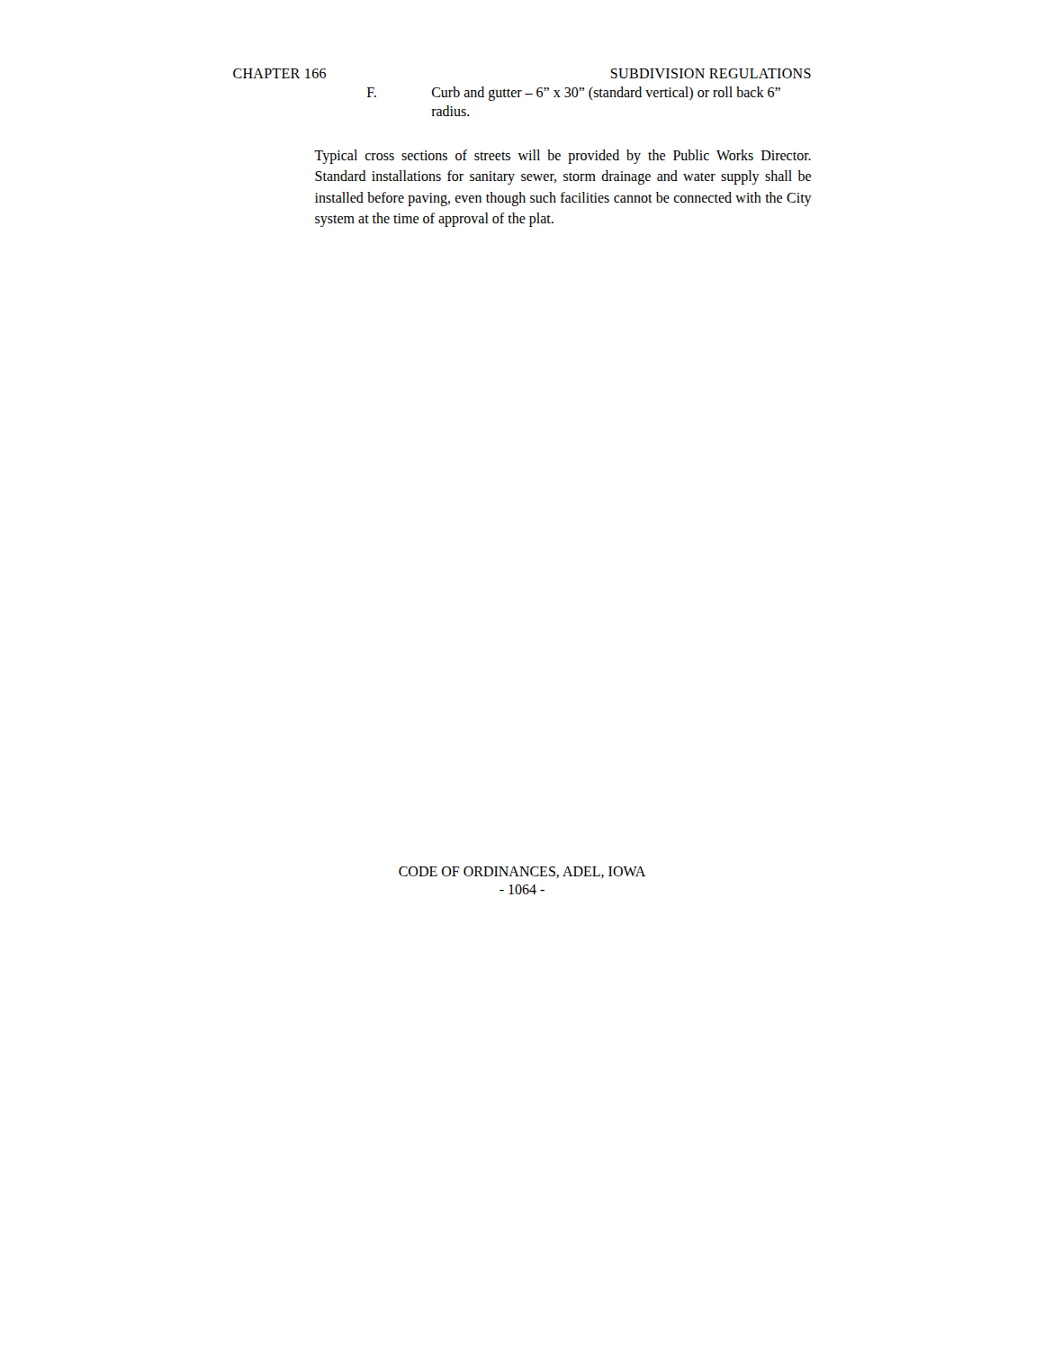CHAPTER 166
SUBDIVISION REGULATIONS
F.
Curb and gutter – 6” x 30” (standard vertical) or roll back 6” radius.
Typical cross sections of streets will be provided by the Public Works Director. Standard installations for sanitary sewer, storm drainage and water supply shall be installed before paving, even though such facilities cannot be connected with the City system at the time of approval of the plat.
CODE OF ORDINANCES, ADEL, IOWA
- 1064 -